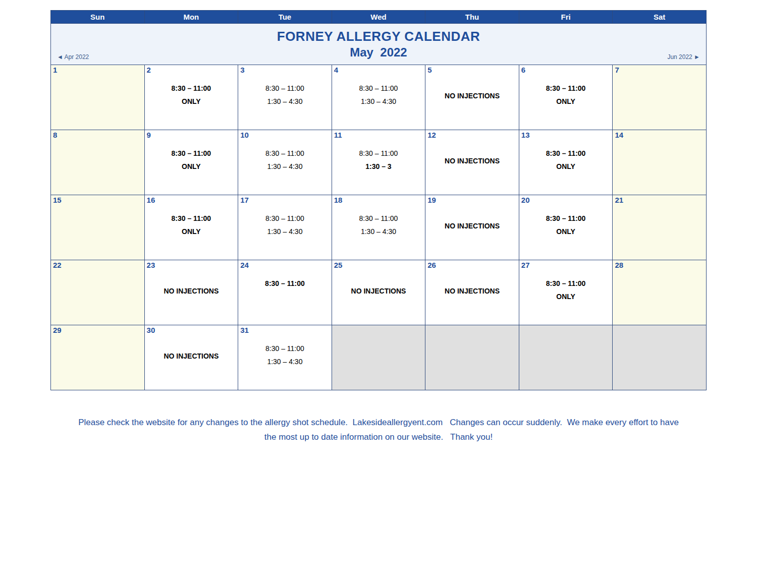| ◄ Apr 2022 FORNEY ALLERGY CALENDAR May 2022 Jun 2022 ► |
| Sun | Mon | Tue | Wed | Thu | Fri | Sat |
| 1 | 2 8:30 – 11:00 ONLY | 3 8:30 – 11:00 1:30 – 4:30 | 4 8:30 – 11:00 1:30 – 4:30 | 5 NO INJECTIONS | 6 8:30 – 11:00 ONLY | 7 |
| 8 | 9 8:30 – 11:00 ONLY | 10 8:30 – 11:00 1:30 – 4:30 | 11 8:30 – 11:00 1:30 – 3 | 12 NO INJECTIONS | 13 8:30 – 11:00 ONLY | 14 |
| 15 | 16 8:30 – 11:00 ONLY | 17 8:30 – 11:00 1:30 – 4:30 | 18 8:30 – 11:00 1:30 – 4:30 | 19 NO INJECTIONS | 20 8:30 – 11:00 ONLY | 21 |
| 22 | 23 NO INJECTIONS | 24 8:30 – 11:00 | 25 NO INJECTIONS | 26 NO INJECTIONS | 27 8:30 – 11:00 ONLY | 28 |
| 29 | 30 NO INJECTIONS | 31 8:30 – 11:00 1:30 – 4:30 | | | | |
Please check the website for any changes to the allergy shot schedule. Lakesideallergyent.com Changes can occur suddenly. We make every effort to have the most up to date information on our website. Thank you!